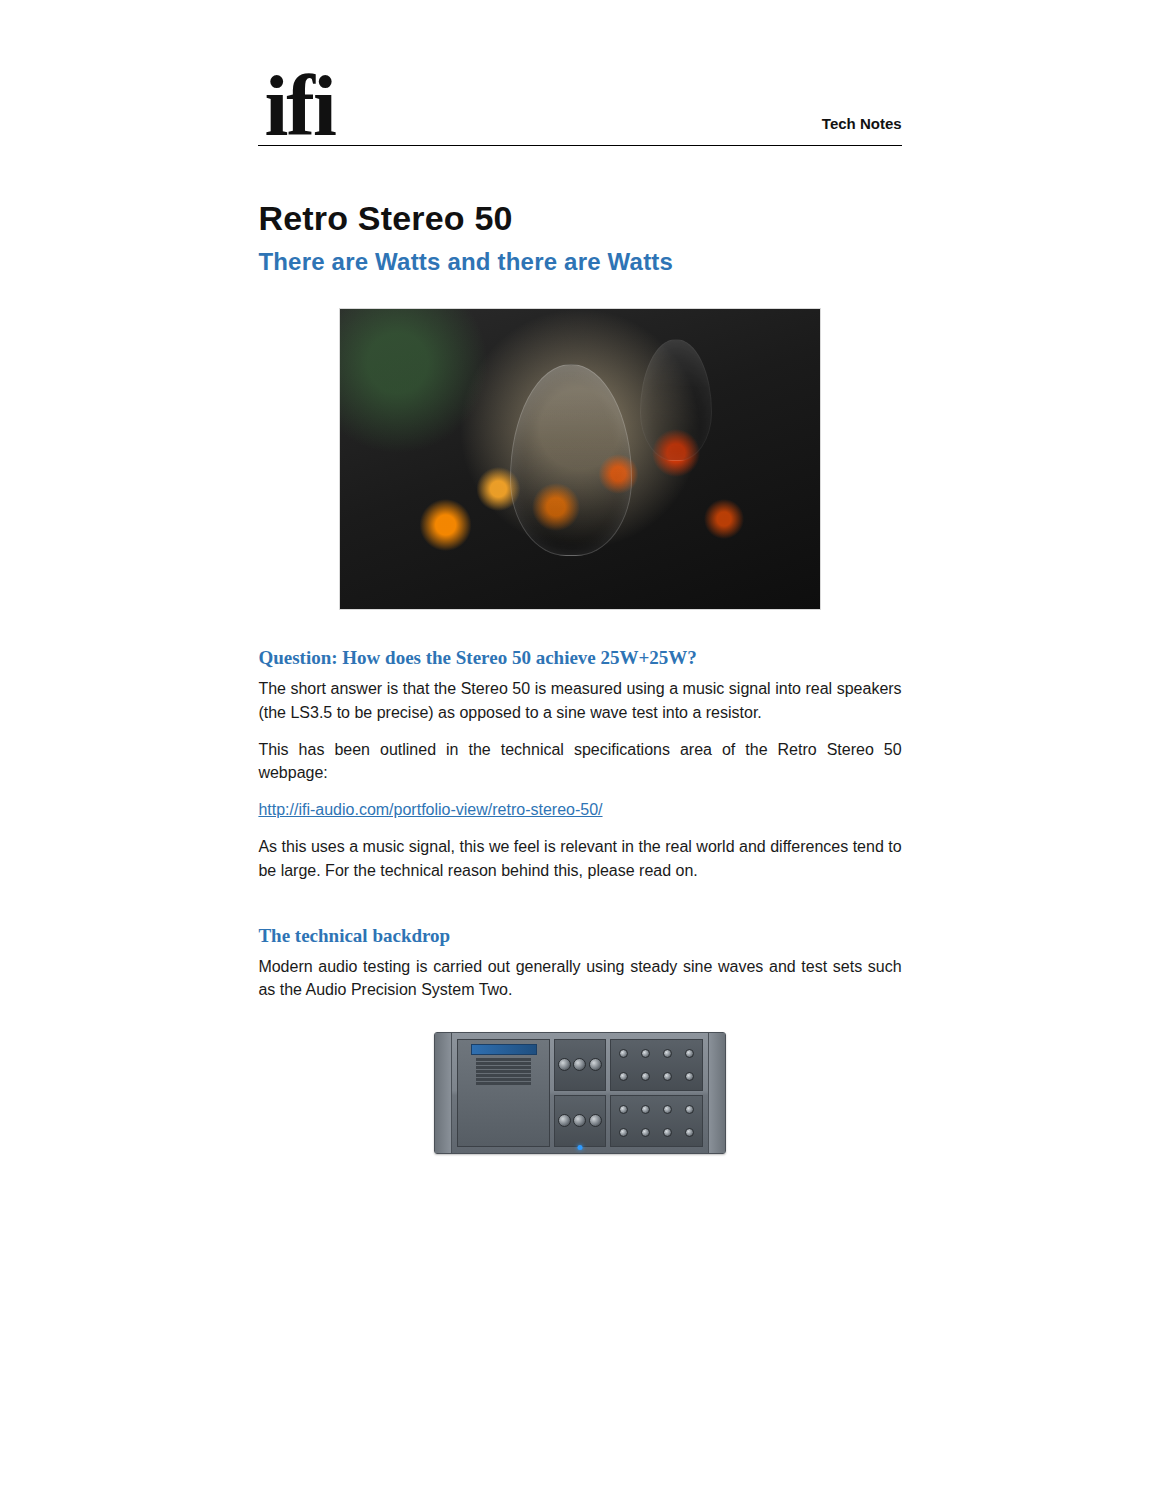ifi
Tech Notes
Retro Stereo 50
There are Watts and there are Watts
Question: How does the Stereo 50 achieve 25W+25W?
The short answer is that the Stereo 50 is measured using a music signal into real speakers (the LS3.5 to be precise) as opposed to a sine wave test into a resistor.
This has been outlined in the technical specifications area of the Retro Stereo 50 webpage:
http://ifi-audio.com/portfolio-view/retro-stereo-50/
As this uses a music signal, this we feel is relevant in the real world and differences tend to be large. For the technical reason behind this, please read on.
The technical backdrop
Modern audio testing is carried out generally using steady sine waves and test sets such as the Audio Precision System Two.